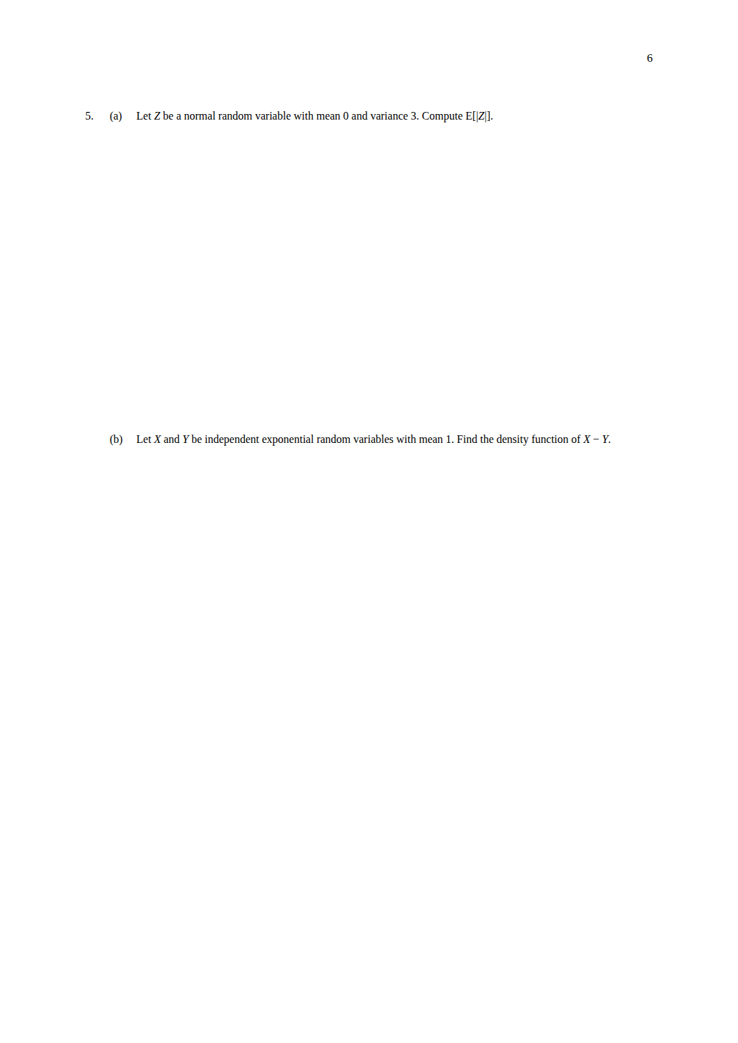6
5.
(a) Let Z be a normal random variable with mean 0 and variance 3. Compute E[|Z|].
(b) Let X and Y be independent exponential random variables with mean 1. Find the density function of X − Y.